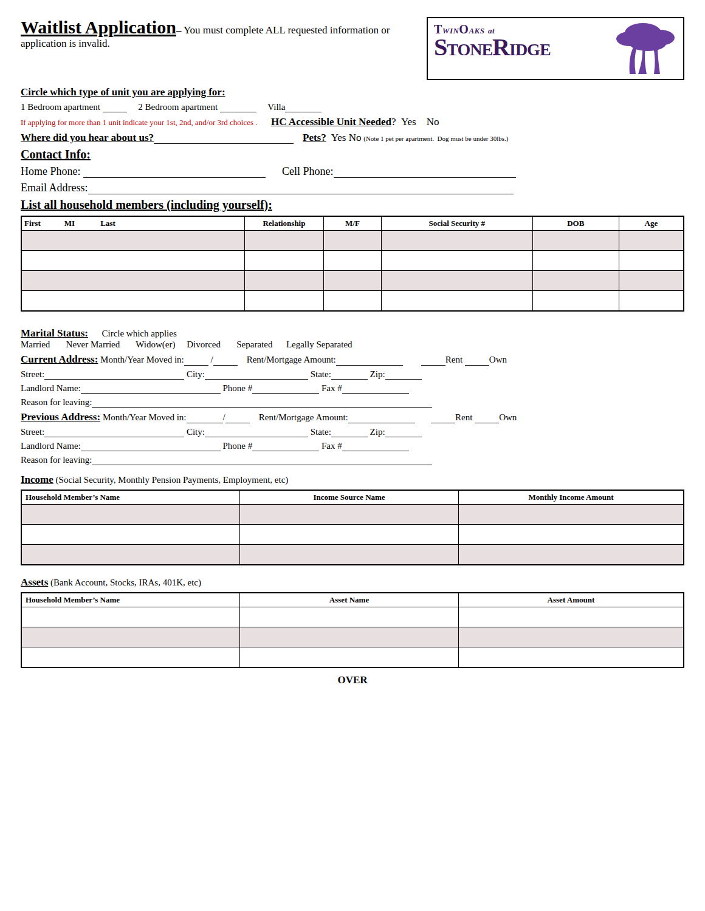Waitlist Application
– You must complete ALL requested information or application is invalid.
TWINOAKS at
STONERIDGE
Circle which type of unit you are applying for:
1 Bedroom apartment 2 Bedroom apartment Villa
If applying for more than 1 unit indicate your 1st, 2nd, and/or 3rd choices . HC Accessible Unit Needed? Yes No
Where did you hear about us? Pets? Yes No (Note 1 pet per apartment. Dog must be under 30lbs.)
Contact Info:
Home Phone: Cell Phone:
Email Address:
List all household members (including yourself):
| First MI Last | Relationship | M/F | Social Security # | DOB | Age |
| --- | --- | --- | --- | --- | --- |
Marital Status: Circle which applies
Married Never Married Widow(er) Divorced Separated Legally Separated
Current Address: Month/Year Moved in: / Rent/Mortgage Amount: Rent Own
Street: City: State: Zip:
Landlord Name: Phone # Fax #
Reason for leaving:
Previous Address: Month/Year Moved in: / Rent/Mortgage Amount: Rent Own
Street: City: State: Zip:
Landlord Name: Phone # Fax #
Reason for leaving:
Income (Social Security, Monthly Pension Payments, Employment, etc)
| Household Member’s Name | Income Source Name | Monthly Income Amount |
| --- | --- | --- |
Assets (Bank Account, Stocks, IRAs, 401K, etc)
| Household Member’s Name | Asset Name | Asset Amount |
| --- | --- | --- |
OVER